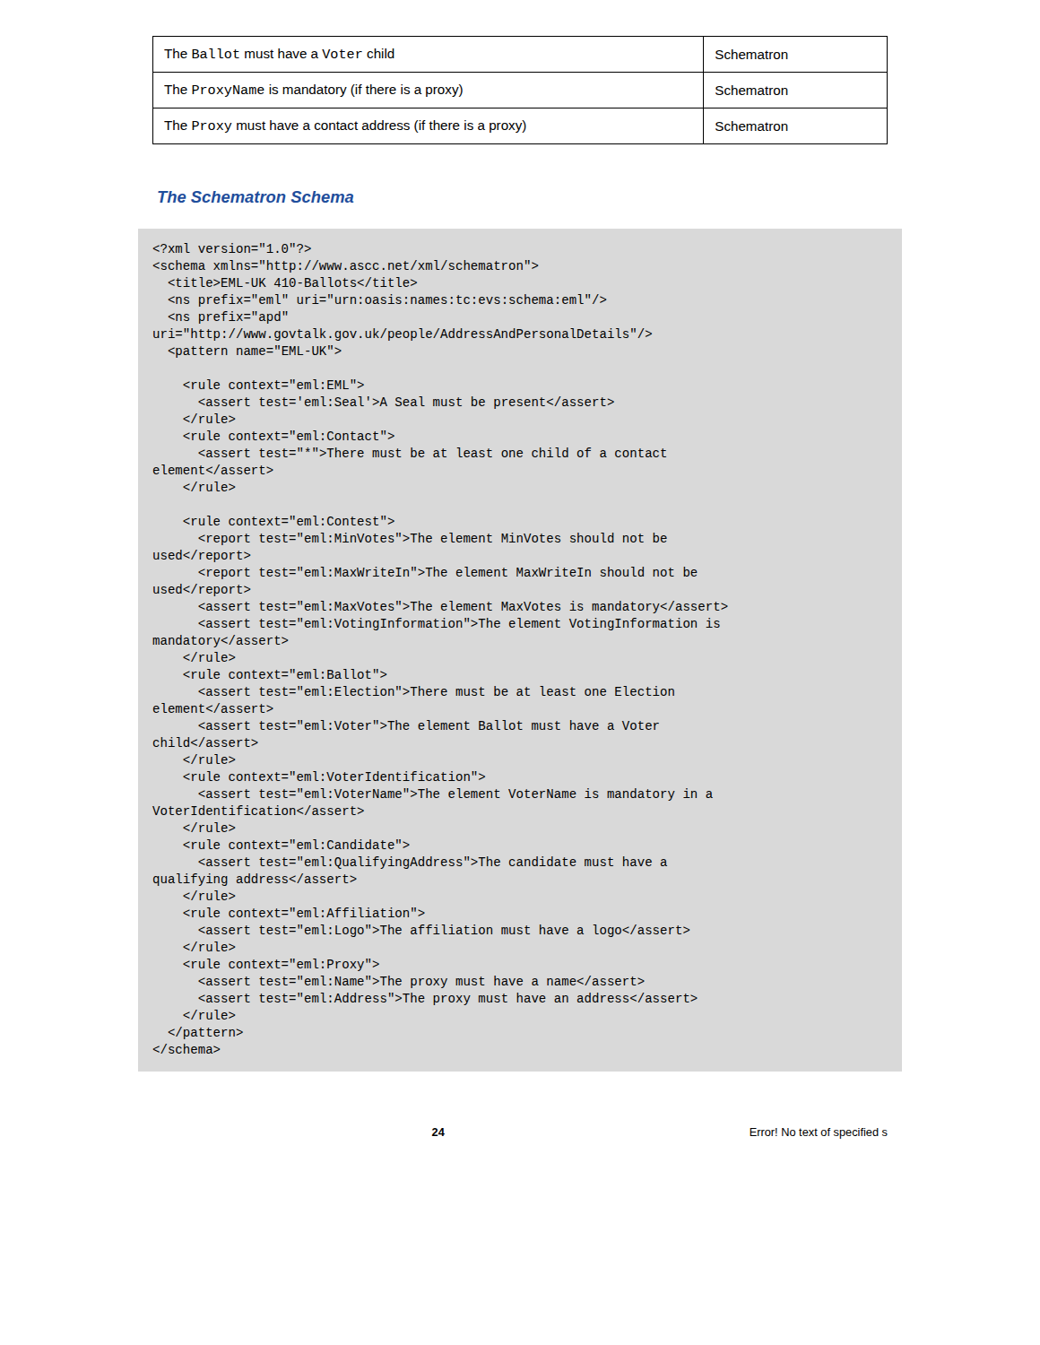| The Ballot must have a Voter child | Schematron |
| The ProxyName is mandatory (if there is a proxy) | Schematron |
| The Proxy must have a contact address (if there is a proxy) | Schematron |
The Schematron Schema
<?xml version="1.0"?>
<schema xmlns="http://www.ascc.net/xml/schematron">
  <title>EML-UK 410-Ballots</title>
  <ns prefix="eml" uri="urn:oasis:names:tc:evs:schema:eml"/>
  <ns prefix="apd"
uri="http://www.govtalk.gov.uk/people/AddressAndPersonalDetails"/>
  <pattern name="EML-UK">

    <rule context="eml:EML">
      <assert test='eml:Seal'>A Seal must be present</assert>
    </rule>
    <rule context="eml:Contact">
      <assert test="*">There must be at least one child of a contact
element</assert>
    </rule>

    <rule context="eml:Contest">
      <report test="eml:MinVotes">The element MinVotes should not be
used</report>
      <report test="eml:MaxWriteIn">The element MaxWriteIn should not be
used</report>
      <assert test="eml:MaxVotes">The element MaxVotes is mandatory</assert>
      <assert test="eml:VotingInformation">The element VotingInformation is
mandatory</assert>
    </rule>
    <rule context="eml:Ballot">
      <assert test="eml:Election">There must be at least one Election
element</assert>
      <assert test="eml:Voter">The element Ballot must have a Voter
child</assert>
    </rule>
    <rule context="eml:VoterIdentification">
      <assert test="eml:VoterName">The element VoterName is mandatory in a
VoterIdentification</assert>
    </rule>
    <rule context="eml:Candidate">
      <assert test="eml:QualifyingAddress">The candidate must have a
qualifying address</assert>
    </rule>
    <rule context="eml:Affiliation">
      <assert test="eml:Logo">The affiliation must have a logo</assert>
    </rule>
    <rule context="eml:Proxy">
      <assert test="eml:Name">The proxy must have a name</assert>
      <assert test="eml:Address">The proxy must have an address</assert>
    </rule>
  </pattern>
</schema>
24 Error! No text of specified s